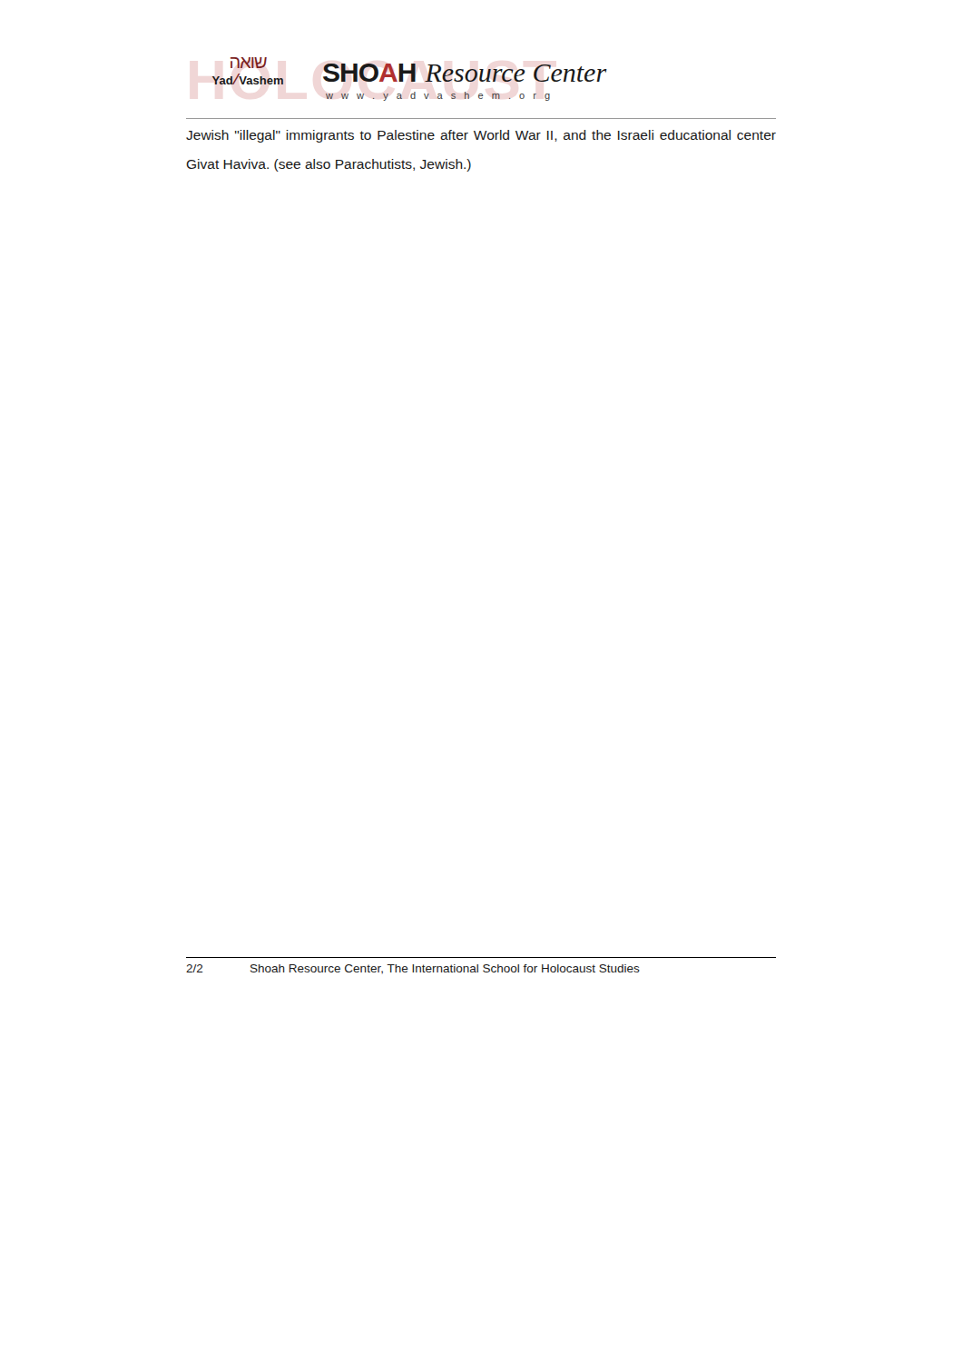HOLOCAUST
שואה
Yad⁄Vashem
SHOAH Resource Center
w w w . y a d v a s h e m . o r g
Jewish "illegal" immigrants to Palestine after World War II, and the Israeli educational center Givat Haviva. (see also Parachutists, Jewish.)
2/2
Shoah Resource Center, The International School for Holocaust Studies